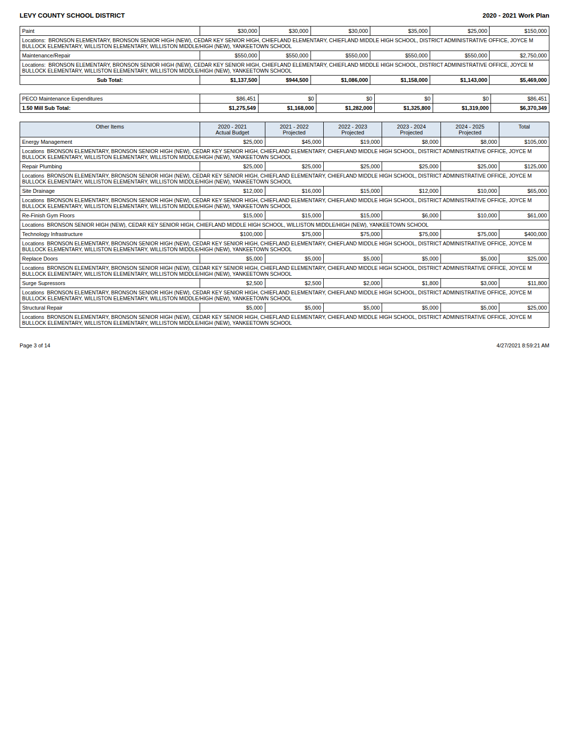LEVY COUNTY SCHOOL DISTRICT
2020 - 2021 Work Plan
| Paint | $30,000 | $30,000 | $30,000 | $35,000 | $25,000 | $150,000 |
| Locations: BRONSON ELEMENTARY, BRONSON SENIOR HIGH (NEW), CEDAR KEY SENIOR HIGH, CHIEFLAND ELEMENTARY, CHIEFLAND MIDDLE HIGH SCHOOL, DISTRICT ADMINISTRATIVE OFFICE, JOYCE M BULLOCK ELEMENTARY, WILLISTON ELEMENTARY, WILLISTON MIDDLE/HIGH (NEW), YANKEETOWN SCHOOL |
| Maintenance/Repair | $550,000 | $550,000 | $550,000 | $550,000 | $550,000 | $2,750,000 |
| Locations: BRONSON ELEMENTARY, BRONSON SENIOR HIGH (NEW), CEDAR KEY SENIOR HIGH, CHIEFLAND ELEMENTARY, CHIEFLAND MIDDLE HIGH SCHOOL, DISTRICT ADMINISTRATIVE OFFICE, JOYCE M BULLOCK ELEMENTARY, WILLISTON ELEMENTARY, WILLISTON MIDDLE/HIGH (NEW), YANKEETOWN SCHOOL |
| Sub Total: | $1,137,500 | $944,500 | $1,086,000 | $1,158,000 | $1,143,000 | $5,469,000 |
| PECO Maintenance Expenditures | $86,451 | $0 | $0 | $0 | $0 | $86,451 |
| 1.50 Mill Sub Total: | $1,275,549 | $1,168,000 | $1,282,000 | $1,325,800 | $1,319,000 | $6,370,349 |
| Other Items | 2020 - 2021 Actual Budget | 2021 - 2022 Projected | 2022 - 2023 Projected | 2023 - 2024 Projected | 2024 - 2025 Projected | Total |
| --- | --- | --- | --- | --- | --- | --- |
| Energy Management | $25,000 | $45,000 | $19,000 | $8,000 | $8,000 | $105,000 |
| Locations BRONSON ELEMENTARY, BRONSON SENIOR HIGH (NEW), CEDAR KEY SENIOR HIGH, CHIEFLAND ELEMENTARY, CHIEFLAND MIDDLE HIGH SCHOOL, DISTRICT ADMINISTRATIVE OFFICE, JOYCE M BULLOCK ELEMENTARY, WILLISTON ELEMENTARY, WILLISTON MIDDLE/HIGH (NEW), YANKEETOWN SCHOOL |
| Repair Plumbing | $25,000 | $25,000 | $25,000 | $25,000 | $25,000 | $125,000 |
| Locations BRONSON ELEMENTARY, BRONSON SENIOR HIGH (NEW), CEDAR KEY SENIOR HIGH, CHIEFLAND ELEMENTARY, CHIEFLAND MIDDLE HIGH SCHOOL, DISTRICT ADMINISTRATIVE OFFICE, JOYCE M BULLOCK ELEMENTARY, WILLISTON ELEMENTARY, WILLISTON MIDDLE/HIGH (NEW), YANKEETOWN SCHOOL |
| Site Drainage | $12,000 | $16,000 | $15,000 | $12,000 | $10,000 | $65,000 |
| Locations BRONSON ELEMENTARY, BRONSON SENIOR HIGH (NEW), CEDAR KEY SENIOR HIGH, CHIEFLAND ELEMENTARY, CHIEFLAND MIDDLE HIGH SCHOOL, DISTRICT ADMINISTRATIVE OFFICE, JOYCE M BULLOCK ELEMENTARY, WILLISTON ELEMENTARY, WILLISTON MIDDLE/HIGH (NEW), YANKEETOWN SCHOOL |
| Re-Finish Gym Floors | $15,000 | $15,000 | $15,000 | $6,000 | $10,000 | $61,000 |
| Locations BRONSON SENIOR HIGH (NEW), CEDAR KEY SENIOR HIGH, CHIEFLAND MIDDLE HIGH SCHOOL, WILLISTON MIDDLE/HIGH (NEW), YANKEETOWN SCHOOL |
| Technology Infrastructure | $100,000 | $75,000 | $75,000 | $75,000 | $75,000 | $400,000 |
| Locations BRONSON ELEMENTARY, BRONSON SENIOR HIGH (NEW), CEDAR KEY SENIOR HIGH, CHIEFLAND ELEMENTARY, CHIEFLAND MIDDLE HIGH SCHOOL, DISTRICT ADMINISTRATIVE OFFICE, JOYCE M BULLOCK ELEMENTARY, WILLISTON ELEMENTARY, WILLISTON MIDDLE/HIGH (NEW), YANKEETOWN SCHOOL |
| Replace Doors | $5,000 | $5,000 | $5,000 | $5,000 | $5,000 | $25,000 |
| Locations BRONSON ELEMENTARY, BRONSON SENIOR HIGH (NEW), CEDAR KEY SENIOR HIGH, CHIEFLAND ELEMENTARY, CHIEFLAND MIDDLE HIGH SCHOOL, DISTRICT ADMINISTRATIVE OFFICE, JOYCE M BULLOCK ELEMENTARY, WILLISTON ELEMENTARY, WILLISTON MIDDLE/HIGH (NEW), YANKEETOWN SCHOOL |
| Surge Supressors | $2,500 | $2,500 | $2,000 | $1,800 | $3,000 | $11,800 |
| Locations BRONSON ELEMENTARY, BRONSON SENIOR HIGH (NEW), CEDAR KEY SENIOR HIGH, CHIEFLAND ELEMENTARY, CHIEFLAND MIDDLE HIGH SCHOOL, DISTRICT ADMINISTRATIVE OFFICE, JOYCE M BULLOCK ELEMENTARY, WILLISTON ELEMENTARY, WILLISTON MIDDLE/HIGH (NEW), YANKEETOWN SCHOOL |
| Structural Repair | $5,000 | $5,000 | $5,000 | $5,000 | $5,000 | $25,000 |
| Locations BRONSON ELEMENTARY, BRONSON SENIOR HIGH (NEW), CEDAR KEY SENIOR HIGH, CHIEFLAND ELEMENTARY, CHIEFLAND MIDDLE HIGH SCHOOL, DISTRICT ADMINISTRATIVE OFFICE, JOYCE M BULLOCK ELEMENTARY, WILLISTON ELEMENTARY, WILLISTON MIDDLE/HIGH (NEW), YANKEETOWN SCHOOL |
Page 3 of 14
4/27/2021 8:59:21 AM